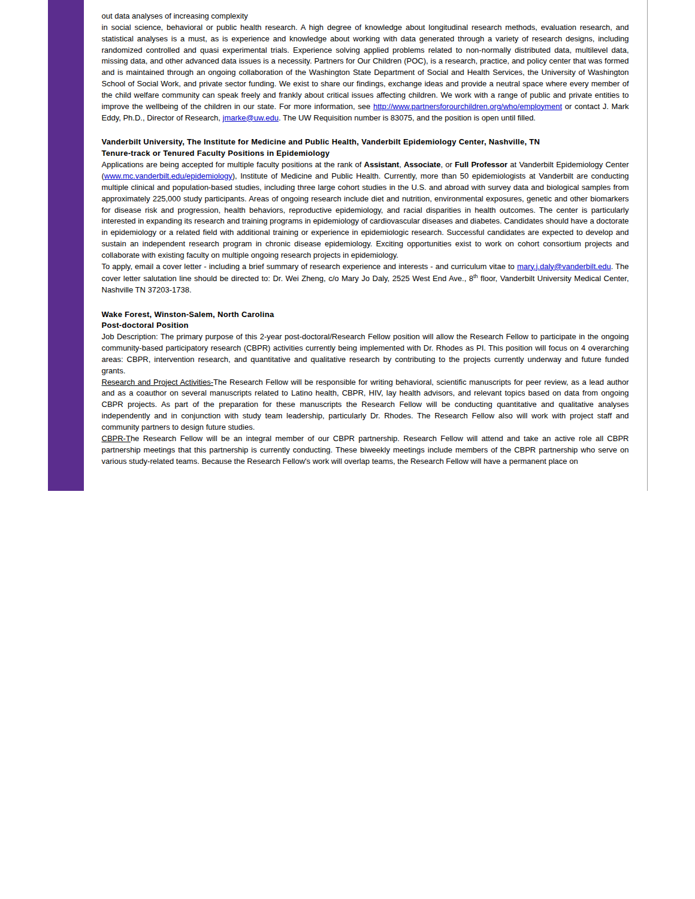out data analyses of increasing complexity
in social science, behavioral or public health research. A high degree of knowledge about longitudinal research methods, evaluation research, and statistical analyses is a must, as is experience and knowledge about working with data generated through a variety of research designs, including randomized controlled and quasi experimental trials. Experience solving applied problems related to non-normally distributed data, multilevel data, missing data, and other advanced data issues is a necessity. Partners for Our Children (POC), is a research, practice, and policy center that was formed and is maintained through an ongoing collaboration of the Washington State Department of Social and Health Services, the University of Washington School of Social Work, and private sector funding. We exist to share our findings, exchange ideas and provide a neutral space where every member of the child welfare community can speak freely and frankly about critical issues affecting children. We work with a range of public and private entities to improve the wellbeing of the children in our state. For more information, see http://www.partnersforourchildren.org/who/employment or contact J. Mark Eddy, Ph.D., Director of Research, jmarke@uw.edu. The UW Requisition number is 83075, and the position is open until filled.
Vanderbilt University, The Institute for Medicine and Public Health, Vanderbilt Epidemiology Center, Nashville, TN
Tenure-track or Tenured Faculty Positions in Epidemiology
Applications are being accepted for multiple faculty positions at the rank of Assistant, Associate, or Full Professor at Vanderbilt Epidemiology Center (www.mc.vanderbilt.edu/epidemiology), Institute of Medicine and Public Health. Currently, more than 50 epidemiologists at Vanderbilt are conducting multiple clinical and population-based studies, including three large cohort studies in the U.S. and abroad with survey data and biological samples from approximately 225,000 study participants. Areas of ongoing research include diet and nutrition, environmental exposures, genetic and other biomarkers for disease risk and progression, health behaviors, reproductive epidemiology, and racial disparities in health outcomes. The center is particularly interested in expanding its research and training programs in epidemiology of cardiovascular diseases and diabetes. Candidates should have a doctorate in epidemiology or a related field with additional training or experience in epidemiologic research. Successful candidates are expected to develop and sustain an independent research program in chronic disease epidemiology. Exciting opportunities exist to work on cohort consortium projects and collaborate with existing faculty on multiple ongoing research projects in epidemiology.
To apply, email a cover letter - including a brief summary of research experience and interests - and curriculum vitae to mary.j.daly@vanderbilt.edu. The cover letter salutation line should be directed to: Dr. Wei Zheng, c/o Mary Jo Daly, 2525 West End Ave., 8th floor, Vanderbilt University Medical Center, Nashville TN 37203-1738.
Wake Forest, Winston-Salem, North Carolina
Post-doctoral Position
Job Description: The primary purpose of this 2-year post-doctoral/Research Fellow position will allow the Research Fellow to participate in the ongoing community-based participatory research (CBPR) activities currently being implemented with Dr. Rhodes as PI. This position will focus on 4 overarching areas: CBPR, intervention research, and quantitative and qualitative research by contributing to the projects currently underway and future funded grants.
Research and Project Activities-The Research Fellow will be responsible for writing behavioral, scientific manuscripts for peer review, as a lead author and as a coauthor on several manuscripts related to Latino health, CBPR, HIV, lay health advisors, and relevant topics based on data from ongoing CBPR projects. As part of the preparation for these manuscripts the Research Fellow will be conducting quantitative and qualitative analyses independently and in conjunction with study team leadership, particularly Dr. Rhodes. The Research Fellow also will work with project staff and community partners to design future studies.
CBPR-The Research Fellow will be an integral member of our CBPR partnership. Research Fellow will attend and take an active role all CBPR partnership meetings that this partnership is currently conducting. These biweekly meetings include members of the CBPR partnership who serve on various study-related teams. Because the Research Fellow's work will overlap teams, the Research Fellow will have a permanent place on